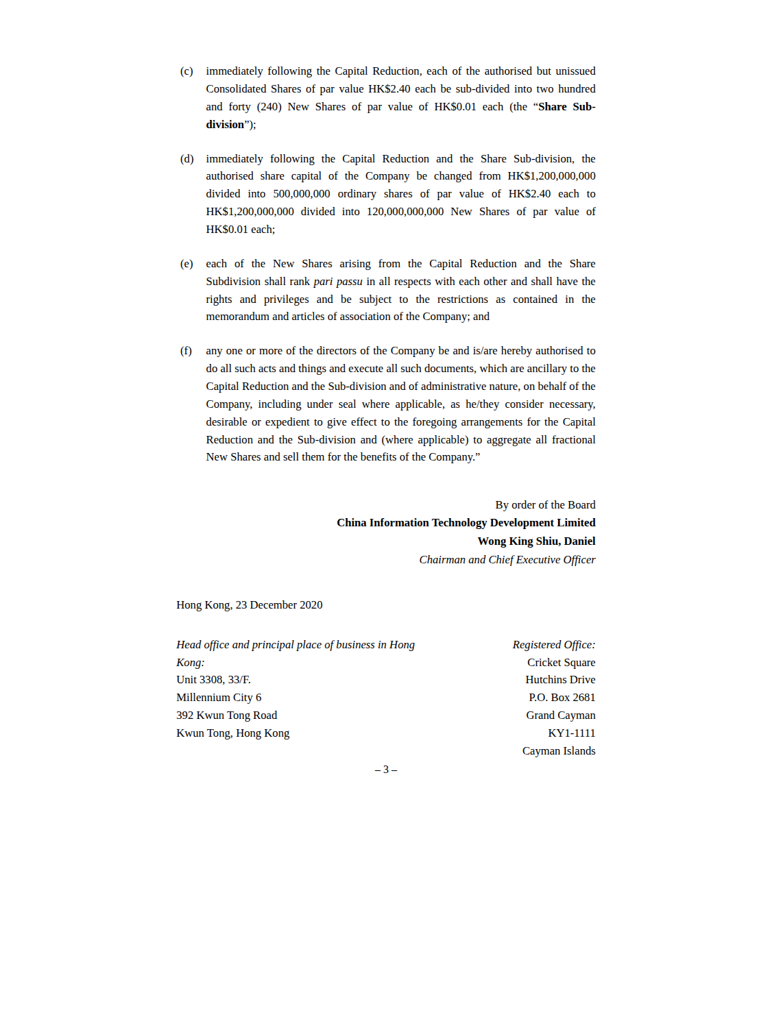(c) immediately following the Capital Reduction, each of the authorised but unissued Consolidated Shares of par value HK$2.40 each be sub-divided into two hundred and forty (240) New Shares of par value of HK$0.01 each (the “Share Sub-division”);
(d) immediately following the Capital Reduction and the Share Sub-division, the authorised share capital of the Company be changed from HK$1,200,000,000 divided into 500,000,000 ordinary shares of par value of HK$2.40 each to HK$1,200,000,000 divided into 120,000,000,000 New Shares of par value of HK$0.01 each;
(e) each of the New Shares arising from the Capital Reduction and the Share Subdivision shall rank pari passu in all respects with each other and shall have the rights and privileges and be subject to the restrictions as contained in the memorandum and articles of association of the Company; and
(f) any one or more of the directors of the Company be and is/are hereby authorised to do all such acts and things and execute all such documents, which are ancillary to the Capital Reduction and the Sub-division and of administrative nature, on behalf of the Company, including under seal where applicable, as he/they consider necessary, desirable or expedient to give effect to the foregoing arrangements for the Capital Reduction and the Sub-division and (where applicable) to aggregate all fractional New Shares and sell them for the benefits of the Company.”
By order of the Board
China Information Technology Development Limited
Wong King Shiu, Daniel
Chairman and Chief Executive Officer
Hong Kong, 23 December 2020
| Head office and principal place of business in Hong Kong: Unit 3308, 33/F. Millennium City 6 392 Kwun Tong Road Kwun Tong, Hong Kong | Registered Office: Cricket Square Hutchins Drive P.O. Box 2681 Grand Cayman KY1-1111 Cayman Islands |
– 3 –